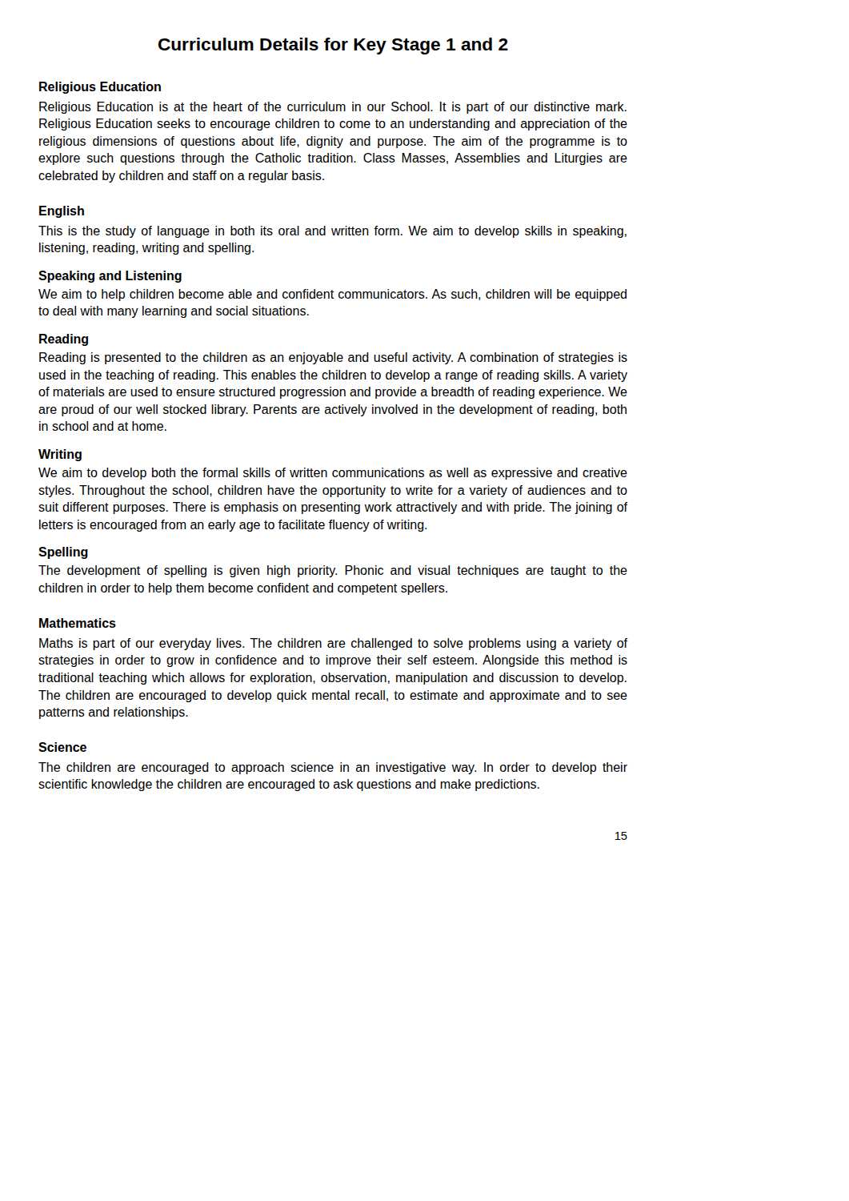Curriculum Details for Key Stage 1 and 2
Religious Education
Religious Education is at the heart of the curriculum in our School. It is part of our distinctive mark. Religious Education seeks to encourage children to come to an understanding and appreciation of the religious dimensions of questions about life, dignity and purpose. The aim of the programme is to explore such questions through the Catholic tradition. Class Masses, Assemblies and Liturgies are celebrated by children and staff on a regular basis.
English
This is the study of language in both its oral and written form. We aim to develop skills in speaking, listening, reading, writing and spelling.
Speaking and Listening
We aim to help children become able and confident communicators. As such, children will be equipped to deal with many learning and social situations.
Reading
Reading is presented to the children as an enjoyable and useful activity. A combination of strategies is used in the teaching of reading. This enables the children to develop a range of reading skills. A variety of materials are used to ensure structured progression and provide a breadth of reading experience. We are proud of our well stocked library. Parents are actively involved in the development of reading, both in school and at home.
Writing
We aim to develop both the formal skills of written communications as well as expressive and creative styles. Throughout the school, children have the opportunity to write for a variety of audiences and to suit different purposes. There is emphasis on presenting work attractively and with pride. The joining of letters is encouraged from an early age to facilitate fluency of writing.
Spelling
The development of spelling is given high priority. Phonic and visual techniques are taught to the children in order to help them become confident and competent spellers.
Mathematics
Maths is part of our everyday lives. The children are challenged to solve problems using a variety of strategies in order to grow in confidence and to improve their self esteem. Alongside this method is traditional teaching which allows for exploration, observation, manipulation and discussion to develop. The children are encouraged to develop quick mental recall, to estimate and approximate and to see patterns and relationships.
Science
The children are encouraged to approach science in an investigative way. In order to develop their scientific knowledge the children are encouraged to ask questions and make predictions.
15